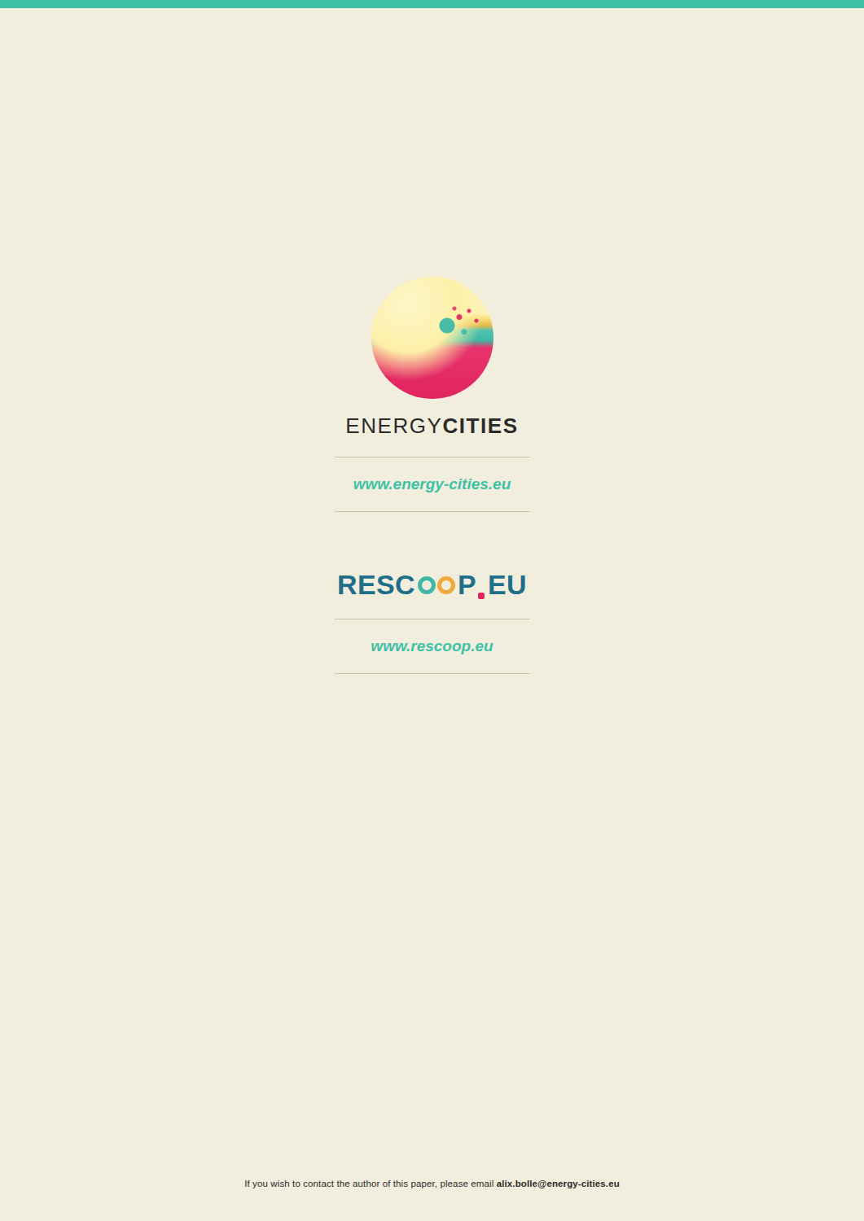ENERGY CITIES
www.energy-cities.eu
RESC P EU
www.rescoop.eu
If you wish to contact the author of this paper, please email alix.bolle@energy-cities.eu